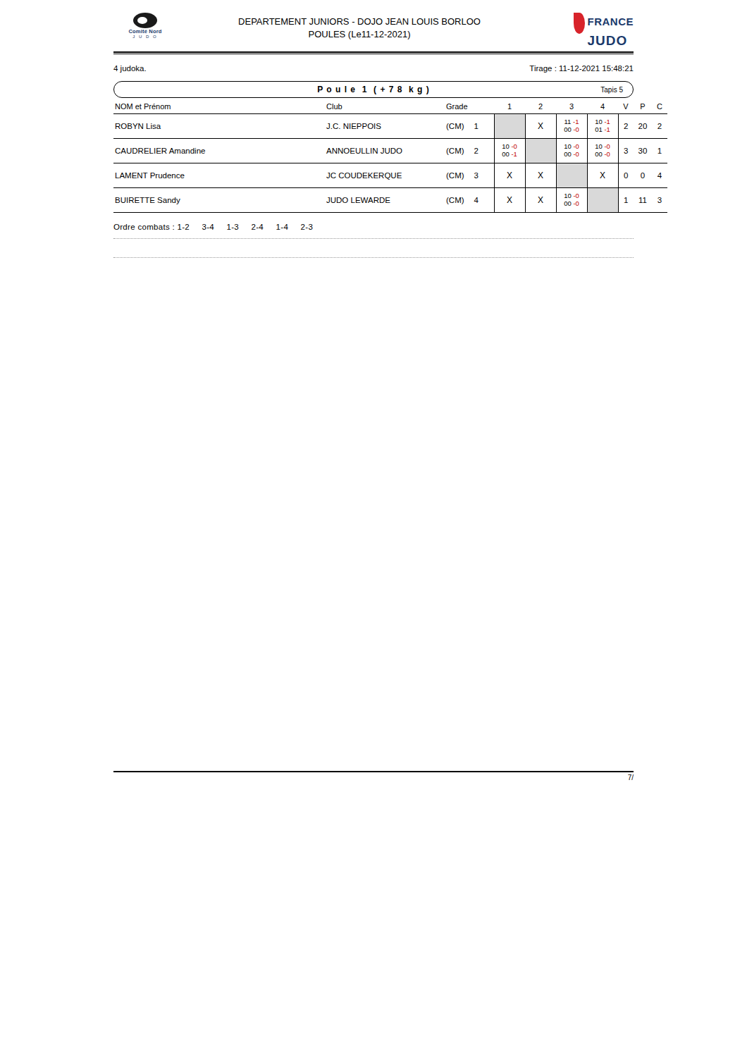Comité Nord
J U D O
DEPARTEMENT JUNIORS - DOJO JEAN LOUIS BORLOO
POULES (Le11-12-2021)
FRANCE
JUDO
4 judoka.
Tirage : 11-12-2021 15:48:21
P o u l e 1 ( + 7 8 k g ) Tapis 5
| NOM et Prénom | Club | Grade | 1 | 2 | 3 | 4 | V | P | C |
| --- | --- | --- | --- | --- | --- | --- | --- | --- | --- |
| ROBYN Lisa | J.C. NIEPPOIS | (CM) 1 | | X | 11 -1 00 -0 | 10 -1 01 -1 | 2 | 20 | 2 |
| CAUDRELIER Amandine | ANNOEULLIN JUDO | (CM) 2 | 10 -0 00 -1 | | 10 -0 00 -0 | 10 -0 00 -0 | 3 | 30 | 1 |
| LAMENT Prudence | JC COUDEKERQUE | (CM) 3 | X | X | | X | 0 | 0 | 4 |
| BUIRETTE Sandy | JUDO LEWARDE | (CM) 4 | X | X | 10 -0 00 -0 | | 1 | 11 | 3 |
Ordre combats : 1-2 3-4 1-3 2-4 1-4 2-3
7/